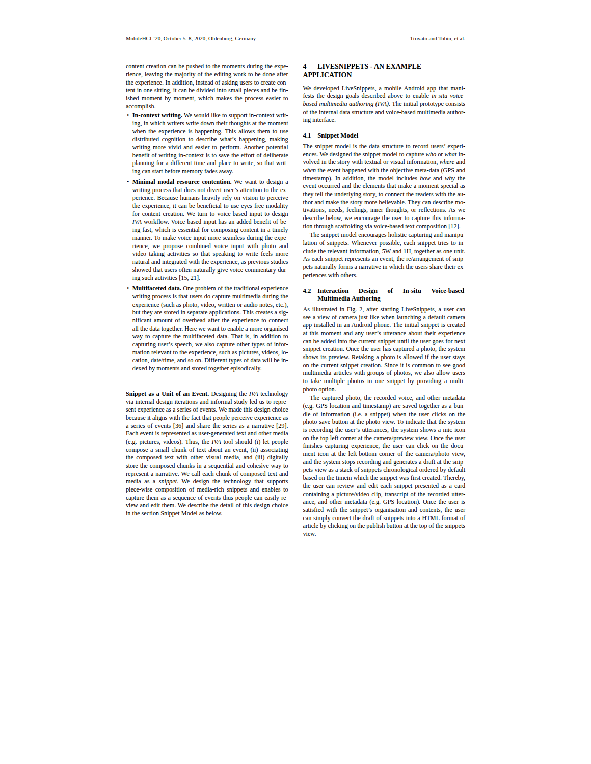MobileHCI ’20, October 5–8, 2020, Oldenburg, Germany
Trovato and Tobin, et al.
content creation can be pushed to the moments during the experience, leaving the majority of the editing work to be done after the experience. In addition, instead of asking users to create content in one sitting, it can be divided into small pieces and be finished moment by moment, which makes the process easier to accomplish.
In-context writing. We would like to support in-context writing, in which writers write down their thoughts at the moment when the experience is happening. This allows them to use distributed cognition to describe what’s happening, making writing more vivid and easier to perform. Another potential benefit of writing in-context is to save the effort of deliberate planning for a different time and place to write, so that writing can start before memory fades away.
Minimal modal resource contention. We want to design a writing process that does not divert user’s attention to the experience. Because humans heavily rely on vision to perceive the experience, it can be beneficial to use eyes-free modality for content creation. We turn to voice-based input to design IVA workflow. Voice-based input has an added benefit of being fast, which is essential for composing content in a timely manner. To make voice input more seamless during the experience, we propose combined voice input with photo and video taking activities so that speaking to write feels more natural and integrated with the experience, as previous studies showed that users often naturally give voice commentary during such activities [15, 21].
Multifaceted data. One problem of the traditional experience writing process is that users do capture multimedia during the experience (such as photo, video, written or audio notes, etc.), but they are stored in separate applications. This creates a significant amount of overhead after the experience to connect all the data together. Here we want to enable a more organised way to capture the multifaceted data. That is, in addition to capturing user’s speech, we also capture other types of information relevant to the experience, such as pictures, videos, location, date/time, and so on. Different types of data will be indexed by moments and stored together episodically.
Snippet as a Unit of an Event. Designing the IVA technology via internal design iterations and informal study led us to represent experience as a series of events. We made this design choice because it aligns with the fact that people perceive experience as a series of events [36] and share the series as a narrative [29]. Each event is represented as user-generated text and other media (e.g. pictures, videos). Thus, the IVA tool should (i) let people compose a small chunk of text about an event, (ii) associating the composed text with other visual media, and (iii) digitally store the composed chunks in a sequential and cohesive way to represent a narrative. We call each chunk of composed text and media as a snippet. We design the technology that supports piece-wise composition of media-rich snippets and enables to capture them as a sequence of events thus people can easily review and edit them. We describe the detail of this design choice in the section Snippet Model as below.
4 LIVESNIPPETS - AN EXAMPLE
APPLICATION
We developed LiveSnippets, a mobile Android app that manifests the design goals described above to enable in-situ voice-based multimedia authoring (IVA). The initial prototype consists of the internal data structure and voice-based multimedia authoring interface.
4.1 Snippet Model
The snippet model is the data structure to record users’ experiences. We designed the snippet model to capture who or what involved in the story with textual or visual information, where and when the event happened with the objective meta-data (GPS and timestamp). In addition, the model includes how and why the event occurred and the elements that make a moment special as they tell the underlying story, to connect the readers with the author and make the story more believable. They can describe motivations, needs, feelings, inner thoughts, or reflections. As we describe below, we encourage the user to capture this information through scaffolding via voice-based text composition [12].
The snippet model encourages holistic capturing and manipulation of snippets. Whenever possible, each snippet tries to include the relevant information, 5W and 1H, together as one unit. As each snippet represents an event, the re/arrangement of snippets naturally forms a narrative in which the users share their experiences with others.
4.2 Interaction Design of In-situ Voice-based Multimedia Authoring
As illustrated in Fig. 2, after starting LiveSnippets, a user can see a view of camera just like when launching a default camera app installed in an Android phone. The initial snippet is created at this moment and any user’s utterance about their experience can be added into the current snippet until the user goes for next snippet creation. Once the user has captured a photo, the system shows its preview. Retaking a photo is allowed if the user stays on the current snippet creation. Since it is common to see good multimedia articles with groups of photos, we also allow users to take multiple photos in one snippet by providing a multi-photo option.
The captured photo, the recorded voice, and other metadata (e.g. GPS location and timestamp) are saved together as a bundle of information (i.e. a snippet) when the user clicks on the photo-save button at the photo view. To indicate that the system is recording the user’s utterances, the system shows a mic icon on the top left corner at the camera/preview view. Once the user finishes capturing experience, the user can click on the document icon at the left-bottom corner of the camera/photo view, and the system stops recording and generates a draft at the snippets view as a stack of snippets chronological ordered by default based on the timein which the snippet was first created. Thereby, the user can review and edit each snippet presented as a card containing a picture/video clip, transcript of the recorded utterance, and other metadata (e.g. GPS location). Once the user is satisfied with the snippet’s organisation and contents, the user can simply convert the draft of snippets into a HTML format of article by clicking on the publish button at the top of the snippets view.